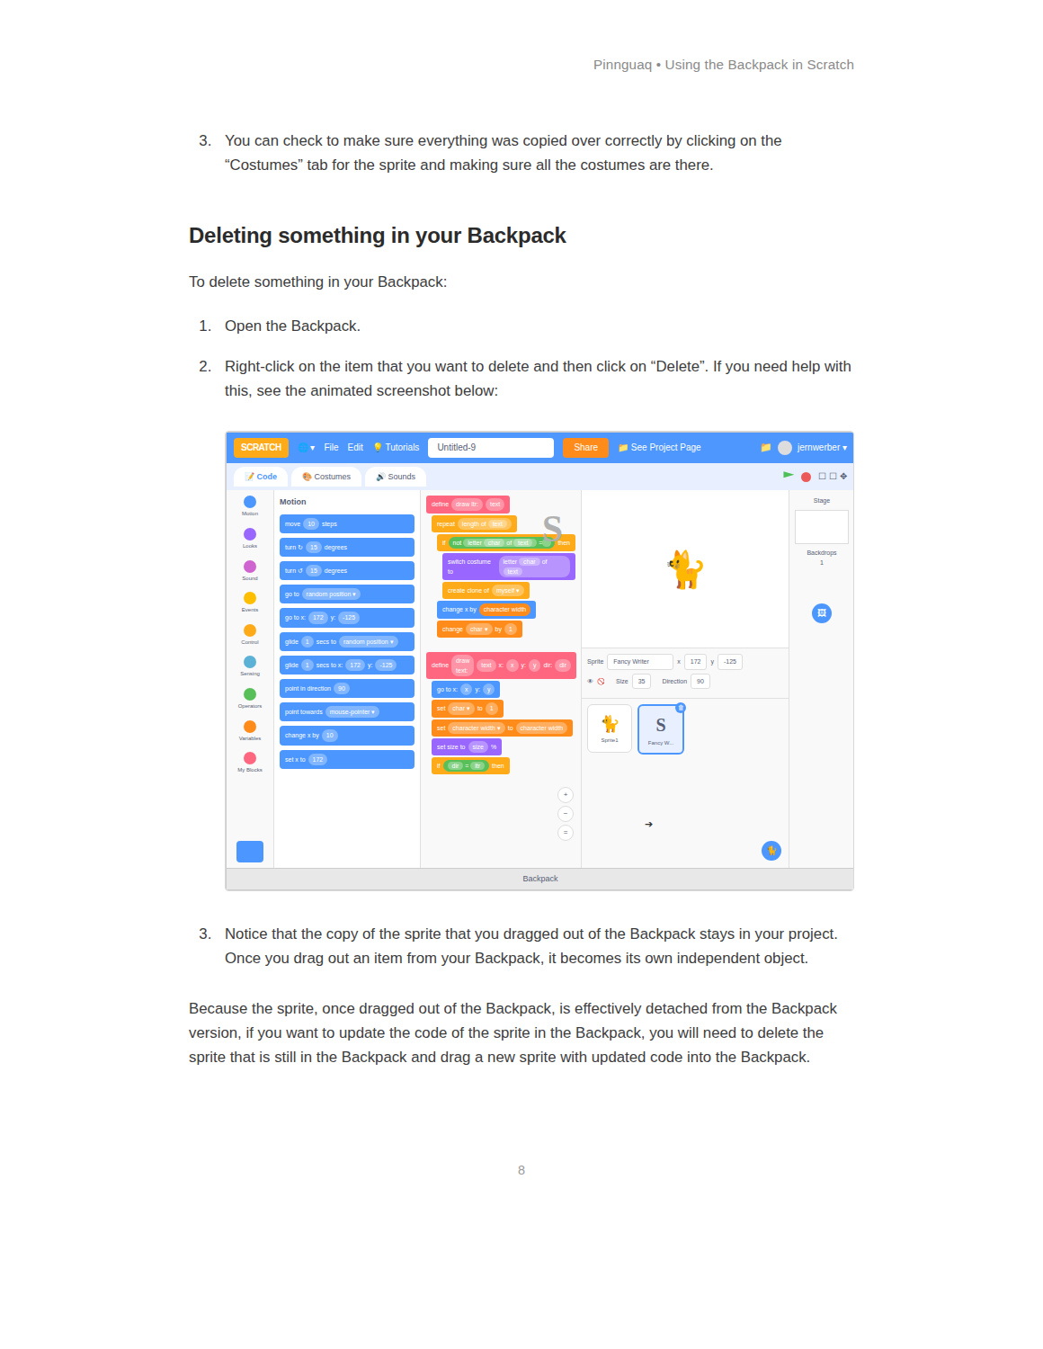Pinnguaq • Using the Backpack in Scratch
You can check to make sure everything was copied over correctly by clicking on the “Costumes” tab for the sprite and making sure all the costumes are there.
Deleting something in your Backpack
To delete something in your Backpack:
Open the Backpack.
Right-click on the item that you want to delete and then click on “Delete”. If you need help with this, see the animated screenshot below:
SCRATCH 🌐 ▾ File Edit 💡 Tutorials Untitled-9 Share 📁 See Project Page 📁 jernwerber ▾
📝 Code 🎨 Costumes 🔊 Sounds ☐ ☐ ✥
Motion
Looks
Sound
Events
Control
Sensing
Operators
Variables
My Blocks
Motion
move 10 steps
turn ↻ 15 degrees
turn ↺ 15 degrees
go to random position ▾
go to x: 172 y: -125
glide 1 secs to random position ▾
glide 1 secs to x: 172 y: -125
point in direction 90
point towards mouse-pointer ▾
change x by 10
set x to 172
S
define draw ltr: text
repeat length of text
if not letter char of text = then
switch costume to letter char of text
create clone of myself ▾
change x by character width
change char ▾ by 1
define draw text: text x: x y: y dir: dir
go to x: x y: y
set char ▾ to 1
set character width ▾ to character width
set size to size %
if dir = ltr then
+
−
=
🐈
Sprite Fancy Writer x 172 y-125
👁🚫 Size 35 Direction 90
🐈 Sprite1
🗑 S Fancy W...
➔
🐈
Stage
Backdrops
1
🖼
Backpack
Notice that the copy of the sprite that you dragged out of the Backpack stays in your project. Once you drag out an item from your Backpack, it becomes its own independent object.
Because the sprite, once dragged out of the Backpack, is effectively detached from the Backpack version, if you want to update the code of the sprite in the Backpack, you will need to delete the sprite that is still in the Backpack and drag a new sprite with updated code into the Backpack.
8